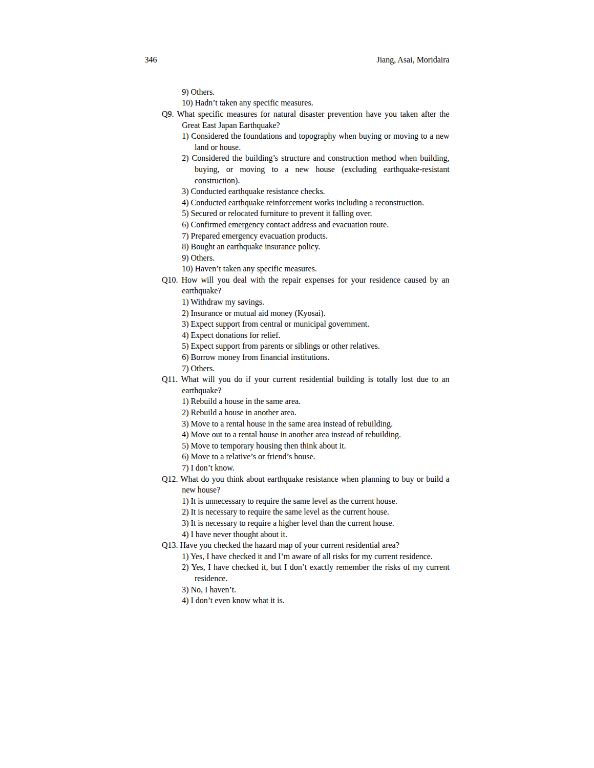346 Jiang, Asai, Moridaira
9) Others.
10) Hadn’t taken any specific measures.
Q9. What specific measures for natural disaster prevention have you taken after the Great East Japan Earthquake?
1) Considered the foundations and topography when buying or moving to a new land or house.
2) Considered the building’s structure and construction method when building, buying, or moving to a new house (excluding earthquake-resistant construction).
3) Conducted earthquake resistance checks.
4) Conducted earthquake reinforcement works including a reconstruction.
5) Secured or relocated furniture to prevent it falling over.
6) Confirmed emergency contact address and evacuation route.
7) Prepared emergency evacuation products.
8) Bought an earthquake insurance policy.
9) Others.
10) Haven’t taken any specific measures.
Q10. How will you deal with the repair expenses for your residence caused by an earthquake?
1) Withdraw my savings.
2) Insurance or mutual aid money (Kyosai).
3) Expect support from central or municipal government.
4) Expect donations for relief.
5) Expect support from parents or siblings or other relatives.
6) Borrow money from financial institutions.
7) Others.
Q11. What will you do if your current residential building is totally lost due to an earthquake?
1) Rebuild a house in the same area.
2) Rebuild a house in another area.
3) Move to a rental house in the same area instead of rebuilding.
4) Move out to a rental house in another area instead of rebuilding.
5) Move to temporary housing then think about it.
6) Move to a relative’s or friend’s house.
7) I don’t know.
Q12. What do you think about earthquake resistance when planning to buy or build a new house?
1) It is unnecessary to require the same level as the current house.
2) It is necessary to require the same level as the current house.
3) It is necessary to require a higher level than the current house.
4) I have never thought about it.
Q13. Have you checked the hazard map of your current residential area?
1) Yes, I have checked it and I’m aware of all risks for my current residence.
2) Yes, I have checked it, but I don’t exactly remember the risks of my current residence.
3) No, I haven’t.
4) I don’t even know what it is.